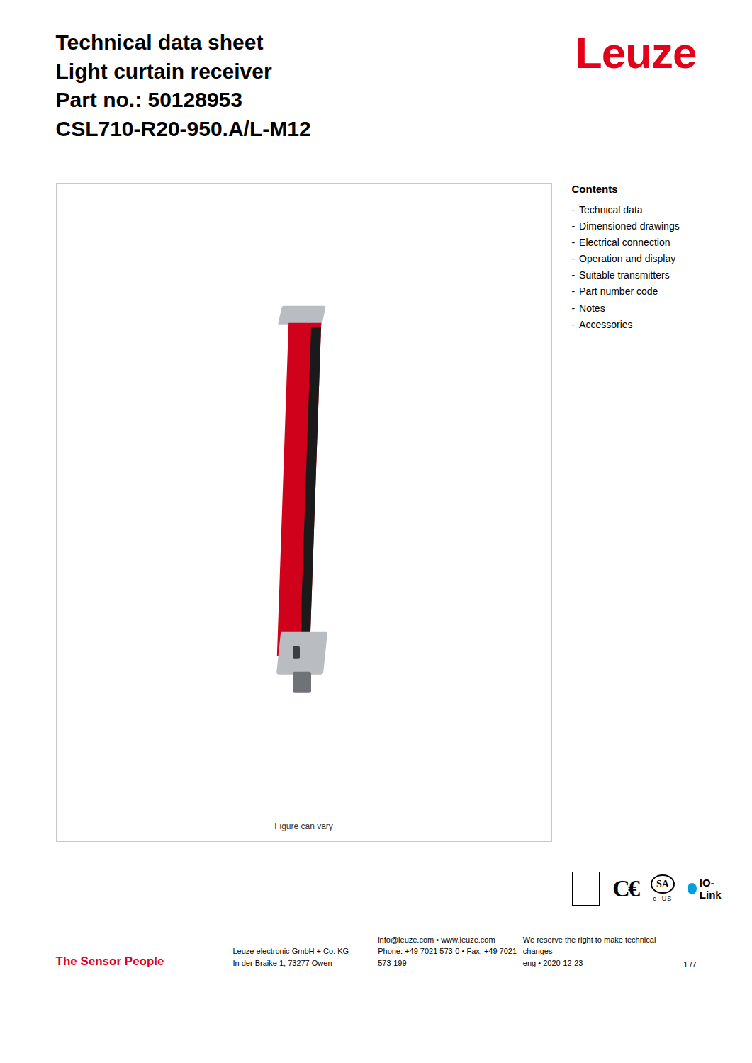Technical data sheet
Light curtain receiver
Part no.: 50128953
CSL710-R20-950.A/L-M12
Leuze
Figure can vary
Contents
Technical data
Dimensioned drawings
Electrical connection
Operation and display
Suitable transmitters
Part number code
Notes
Accessories
C€
SA
c US
IO-Link
The Sensor People
Leuze electronic GmbH + Co. KG
In der Braike 1, 73277 Owen
info@leuze.com • www.leuze.com
Phone: +49 7021 573-0 • Fax: +49 7021 573-199
We reserve the right to make technical changes
eng • 2020-12-23
1 /7